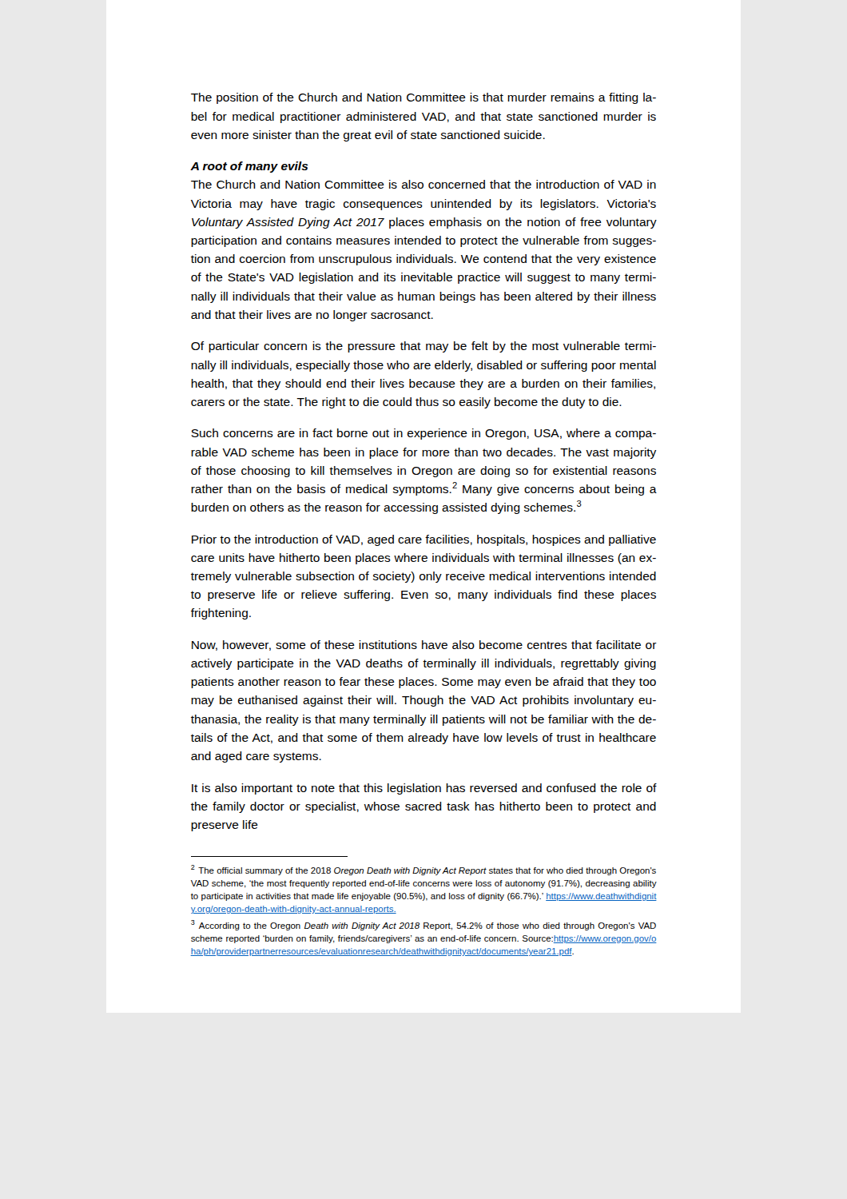The position of the Church and Nation Committee is that murder remains a fitting label for medical practitioner administered VAD, and that state sanctioned murder is even more sinister than the great evil of state sanctioned suicide.
A root of many evils
The Church and Nation Committee is also concerned that the introduction of VAD in Victoria may have tragic consequences unintended by its legislators. Victoria's Voluntary Assisted Dying Act 2017 places emphasis on the notion of free voluntary participation and contains measures intended to protect the vulnerable from suggestion and coercion from unscrupulous individuals. We contend that the very existence of the State's VAD legislation and its inevitable practice will suggest to many terminally ill individuals that their value as human beings has been altered by their illness and that their lives are no longer sacrosanct.
Of particular concern is the pressure that may be felt by the most vulnerable terminally ill individuals, especially those who are elderly, disabled or suffering poor mental health, that they should end their lives because they are a burden on their families, carers or the state. The right to die could thus so easily become the duty to die.
Such concerns are in fact borne out in experience in Oregon, USA, where a comparable VAD scheme has been in place for more than two decades. The vast majority of those choosing to kill themselves in Oregon are doing so for existential reasons rather than on the basis of medical symptoms.2 Many give concerns about being a burden on others as the reason for accessing assisted dying schemes.3
Prior to the introduction of VAD, aged care facilities, hospitals, hospices and palliative care units have hitherto been places where individuals with terminal illnesses (an extremely vulnerable subsection of society) only receive medical interventions intended to preserve life or relieve suffering. Even so, many individuals find these places frightening.
Now, however, some of these institutions have also become centres that facilitate or actively participate in the VAD deaths of terminally ill individuals, regrettably giving patients another reason to fear these places. Some may even be afraid that they too may be euthanised against their will. Though the VAD Act prohibits involuntary euthanasia, the reality is that many terminally ill patients will not be familiar with the details of the Act, and that some of them already have low levels of trust in healthcare and aged care systems.
It is also important to note that this legislation has reversed and confused the role of the family doctor or specialist, whose sacred task has hitherto been to protect and preserve life
2 The official summary of the 2018 Oregon Death with Dignity Act Report states that for who died through Oregon's VAD scheme, ‘the most frequently reported end-of-life concerns were loss of autonomy (91.7%), decreasing ability to participate in activities that made life enjoyable (90.5%), and loss of dignity (66.7%).’ https://www.deathwithdignity.org/oregon-death-with-dignity-act-annual-reports.
3 According to the Oregon Death with Dignity Act 2018 Report, 54.2% of those who died through Oregon's VAD scheme reported ‘burden on family, friends/caregivers’ as an end-of-life concern. Source:https://www.oregon.gov/oha/ph/providerpartnerresources/evaluationresearch/deathwithdignityact/documents/year21.pdf.